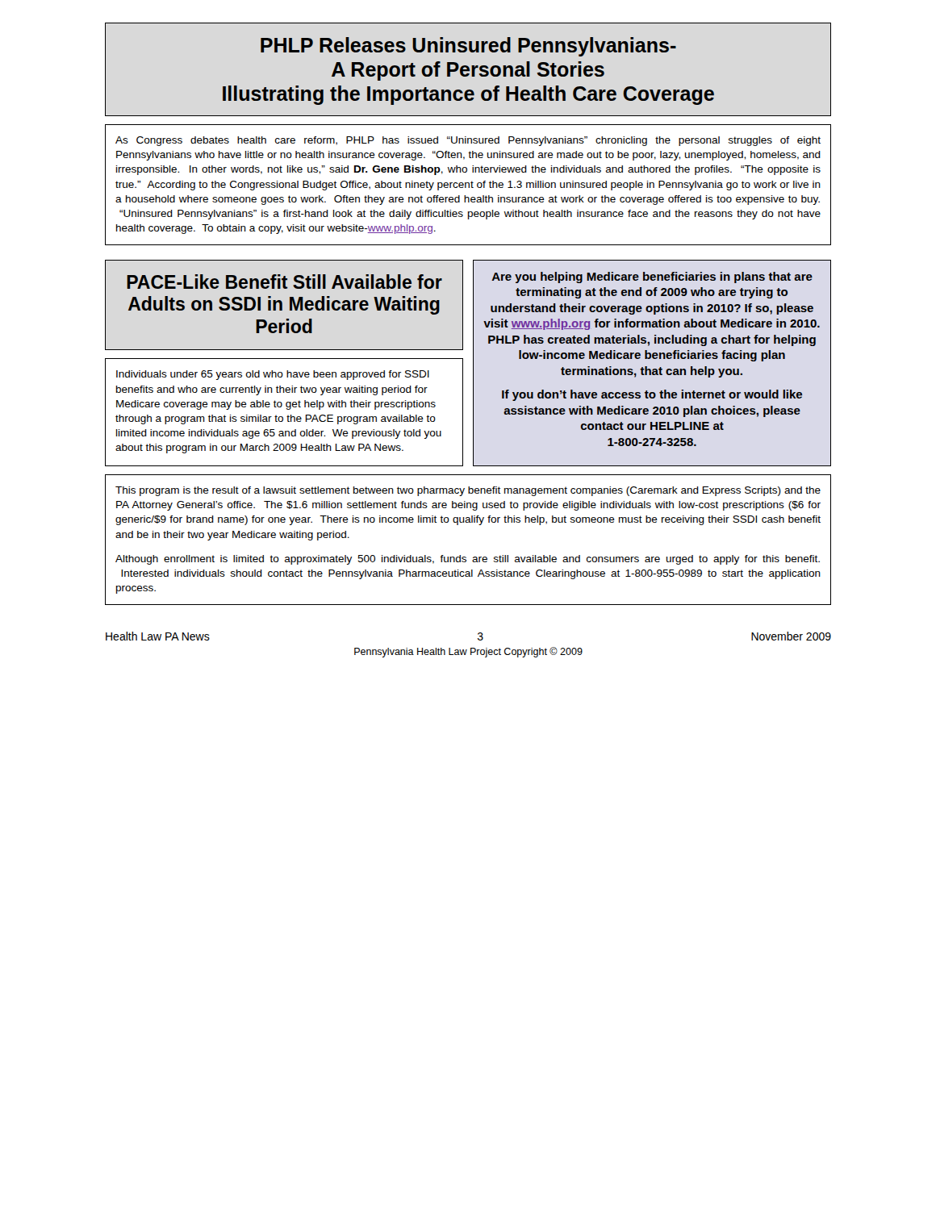PHLP Releases Uninsured Pennsylvanians-
A Report of Personal Stories
Illustrating the Importance of Health Care Coverage
As Congress debates health care reform, PHLP has issued “Uninsured Pennsylvanians” chronicling the personal struggles of eight Pennsylvanians who have little or no health insurance coverage. “Often, the uninsured are made out to be poor, lazy, unemployed, homeless, and irresponsible. In other words, not like us,” said Dr. Gene Bishop, who interviewed the individuals and authored the profiles. “The opposite is true.” According to the Congressional Budget Office, about ninety percent of the 1.3 million uninsured people in Pennsylvania go to work or live in a household where someone goes to work. Often they are not offered health insurance at work or the coverage offered is too expensive to buy. “Uninsured Pennsylvanians” is a first-hand look at the daily difficulties people without health insurance face and the reasons they do not have health coverage. To obtain a copy, visit our website-www.phlp.org.
PACE-Like Benefit Still Available for Adults on SSDI in Medicare Waiting Period
Individuals under 65 years old who have been approved for SSDI benefits and who are currently in their two year waiting period for Medicare coverage may be able to get help with their prescriptions through a program that is similar to the PACE program available to limited income individuals age 65 and older. We previously told you about this program in our March 2009 Health Law PA News.
Are you helping Medicare beneficiaries in plans that are terminating at the end of 2009 who are trying to understand their coverage options in 2010? If so, please visit www.phlp.org for information about Medicare in 2010. PHLP has created materials, including a chart for helping low-income Medicare beneficiaries facing plan terminations, that can help you.
If you don’t have access to the internet or would like assistance with Medicare 2010 plan choices, please contact our HELPLINE at
1-800-274-3258.
This program is the result of a lawsuit settlement between two pharmacy benefit management companies (Caremark and Express Scripts) and the PA Attorney General’s office. The $1.6 million settlement funds are being used to provide eligible individuals with low-cost prescriptions ($6 for generic/$9 for brand name) for one year. There is no income limit to qualify for this help, but someone must be receiving their SSDI cash benefit and be in their two year Medicare waiting period.
Although enrollment is limited to approximately 500 individuals, funds are still available and consumers are urged to apply for this benefit. Interested individuals should contact the Pennsylvania Pharmaceutical Assistance Clearinghouse at 1-800-955-0989 to start the application process.
Health Law PA News
3
November 2009
Pennsylvania Health Law Project Copyright © 2009